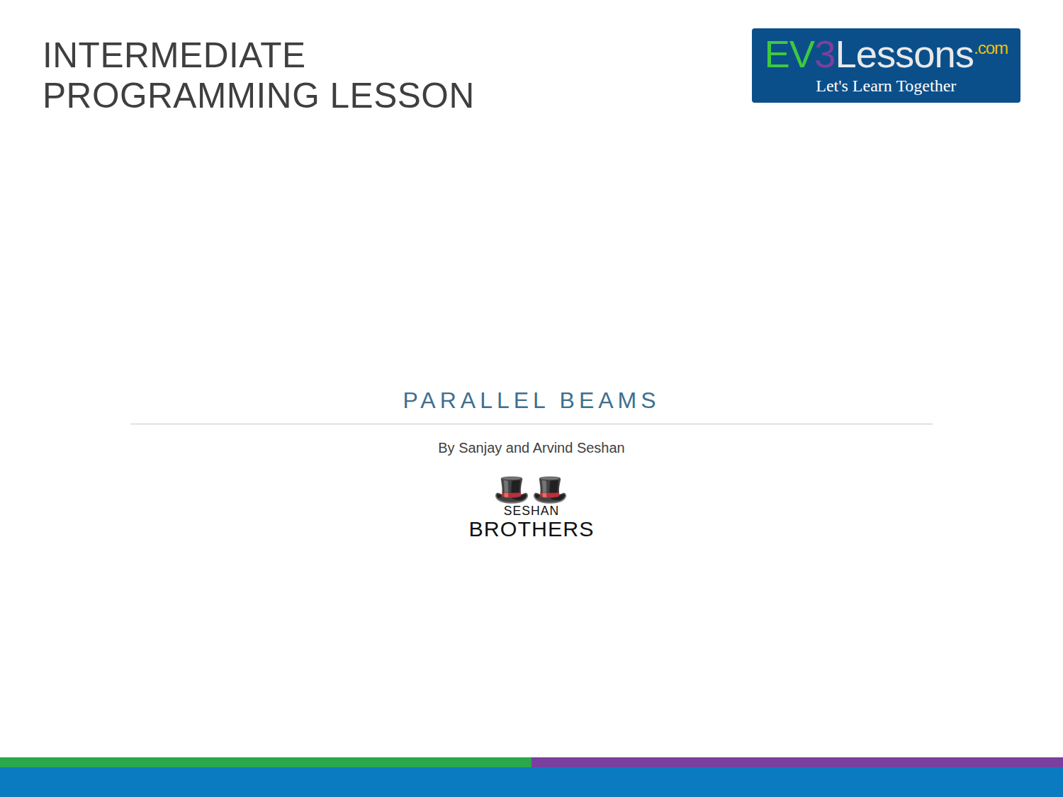Intermediate Programming Lesson
EV 3 Lessons.com
Let's Learn Together
Parallel Beams
By Sanjay and Arvind Seshan
🎩🎩
SESHAN
BROTHERS